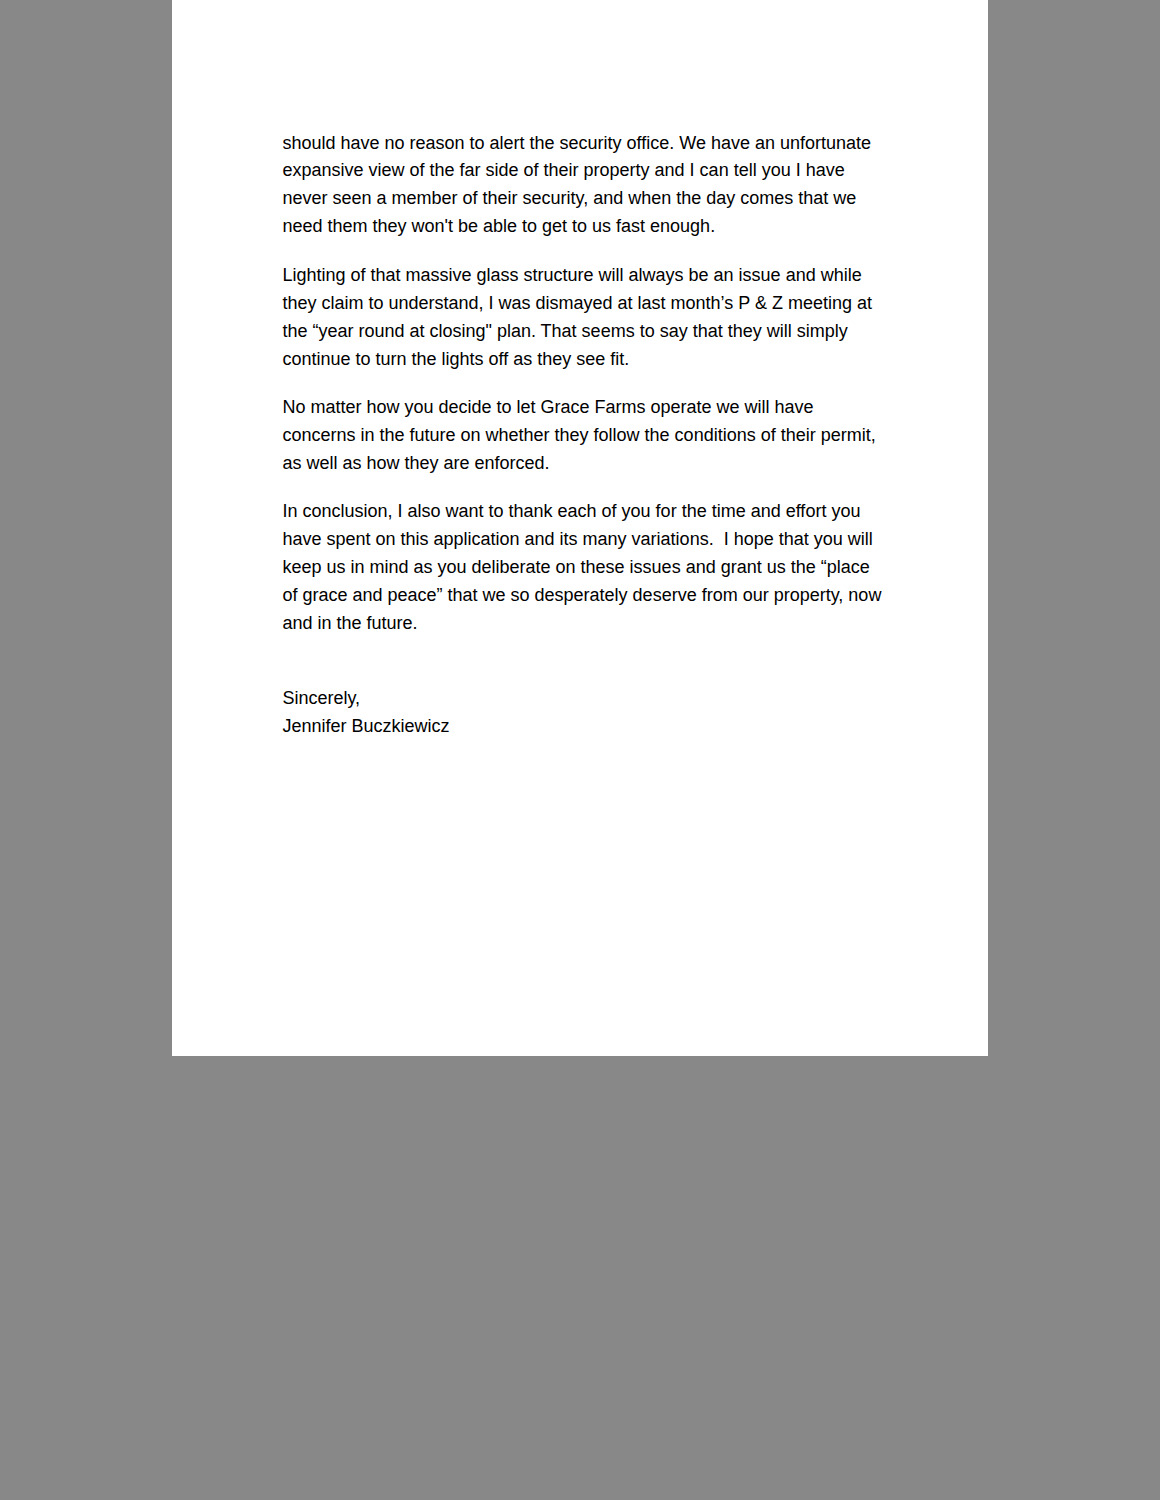should have no reason to alert the security office. We have an unfortunate expansive view of the far side of their property and I can tell you I have never seen a member of their security, and when the day comes that we need them they won't be able to get to us fast enough.
Lighting of that massive glass structure will always be an issue and while they claim to understand, I was dismayed at last month’s P & Z meeting at the “year round at closing" plan. That seems to say that they will simply continue to turn the lights off as they see fit.
No matter how you decide to let Grace Farms operate we will have concerns in the future on whether they follow the conditions of their permit, as well as how they are enforced.
In conclusion, I also want to thank each of you for the time and effort you have spent on this application and its many variations. I hope that you will keep us in mind as you deliberate on these issues and grant us the “place of grace and peace” that we so desperately deserve from our property, now and in the future.
Sincerely,
Jennifer Buczkiewicz